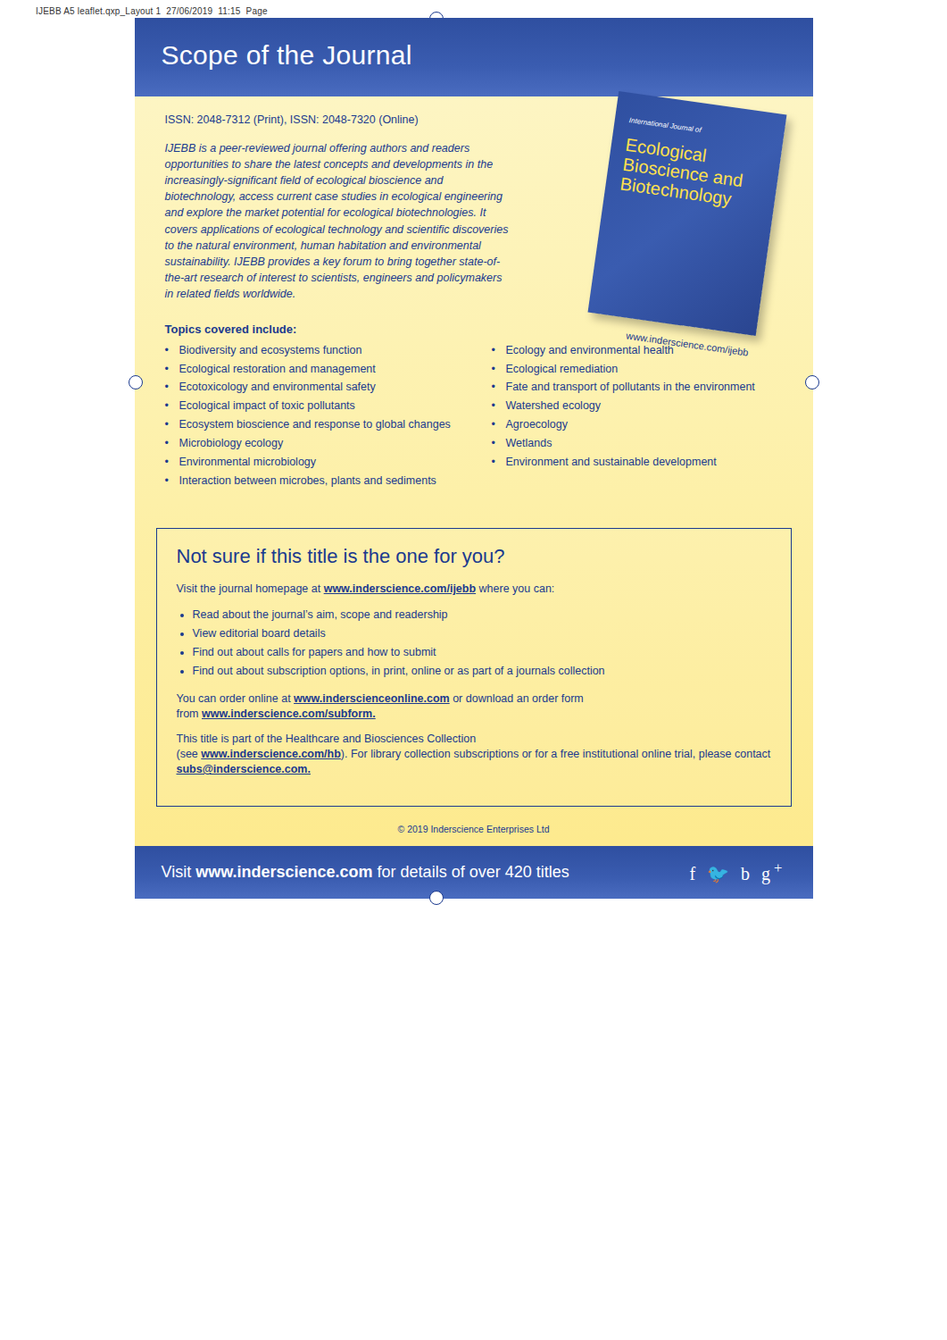IJEBB A5 leaflet.qxp_Layout 1 27/06/2019 11:15 Page
Scope of the Journal
International Journal of
Ecological
Bioscience and
Biotechnology
www.inderscience.com/ijebb
ISSN: 2048-7312 (Print), ISSN: 2048-7320 (Online)
IJEBB is a peer-reviewed journal offering authors and readers opportunities to share the latest concepts and developments in the increasingly-significant field of ecological bioscience and biotechnology, access current case studies in ecological engineering and explore the market potential for ecological biotechnologies. It covers applications of ecological technology and scientific discoveries to the natural environment, human habitation and environmental sustainability. IJEBB provides a key forum to bring together state-of-the-art research of interest to scientists, engineers and policymakers in related fields worldwide.
Topics covered include:
Biodiversity and ecosystems function
Ecological restoration and management
Ecotoxicology and environmental safety
Ecological impact of toxic pollutants
Ecosystem bioscience and response to global changes
Microbiology ecology
Environmental microbiology
Interaction between microbes, plants and sediments
Ecology and environmental health
Ecological remediation
Fate and transport of pollutants in the environment
Watershed ecology
Agroecology
Wetlands
Environment and sustainable development
Not sure if this title is the one for you?
Visit the journal homepage at www.inderscience.com/ijebb where you can:
Read about the journal’s aim, scope and readership
View editorial board details
Find out about calls for papers and how to submit
Find out about subscription options, in print, online or as part of a journals collection
You can order online at www.inderscienceonline.com or download an order form
from www.inderscience.com/subform.
This title is part of the Healthcare and Biosciences Collection
(see www.inderscience.com/hb). For library collection subscriptions or for a free institutional online trial, please contact subs@inderscience.com.
© 2019 Inderscience Enterprises Ltd
Visit www.inderscience.com for details of over 420 titles
f 🐦 b g+